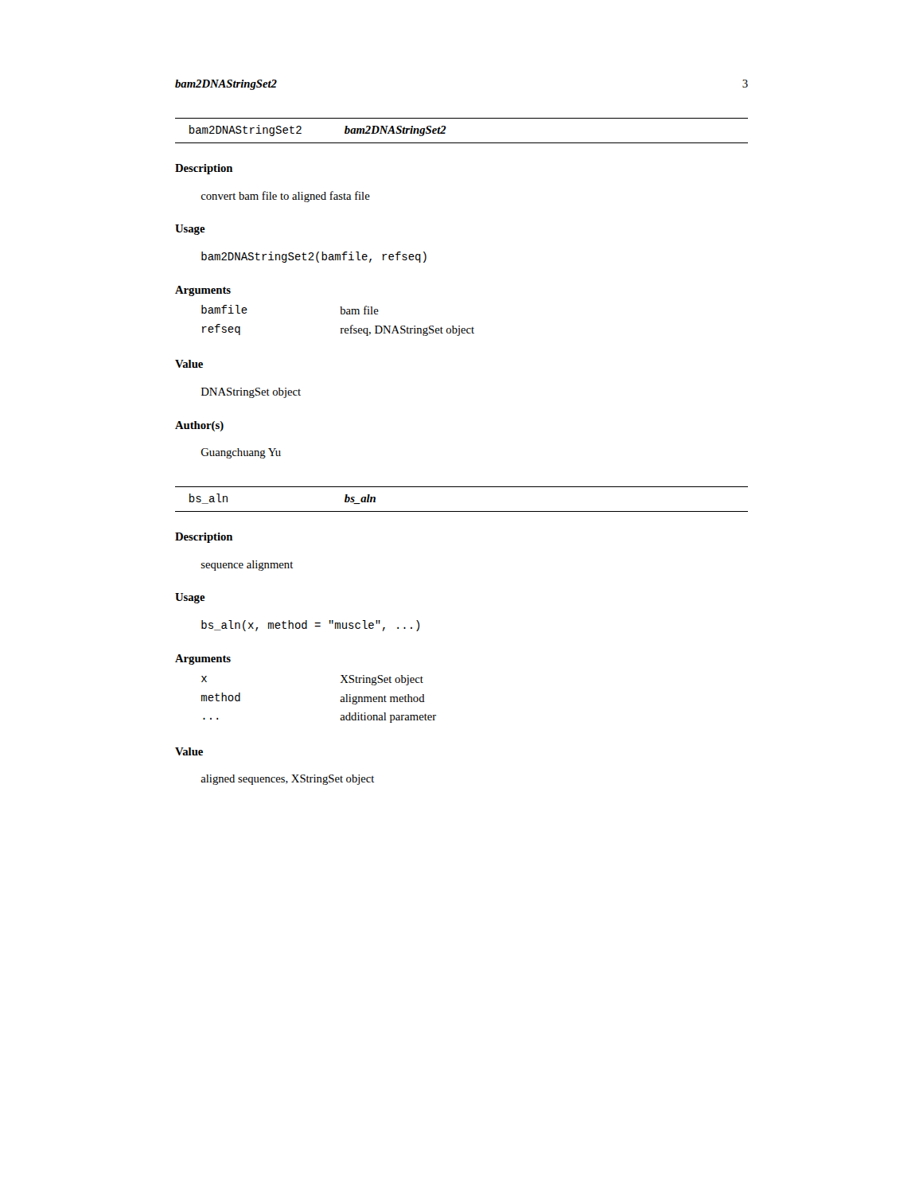bam2DNAStringSet2 3
bam2DNAStringSet2 bam2DNAStringSet2
Description
convert bam file to aligned fasta file
Usage
bam2DNAStringSet2(bamfile, refseq)
Arguments
| bamfile | bam file |
| refseq | refseq, DNAStringSet object |
Value
DNAStringSet object
Author(s)
Guangchuang Yu
bs_aln bs_aln
Description
sequence alignment
Usage
bs_aln(x, method = "muscle", ...)
Arguments
| x | XStringSet object |
| method | alignment method |
| ... | additional parameter |
Value
aligned sequences, XStringSet object